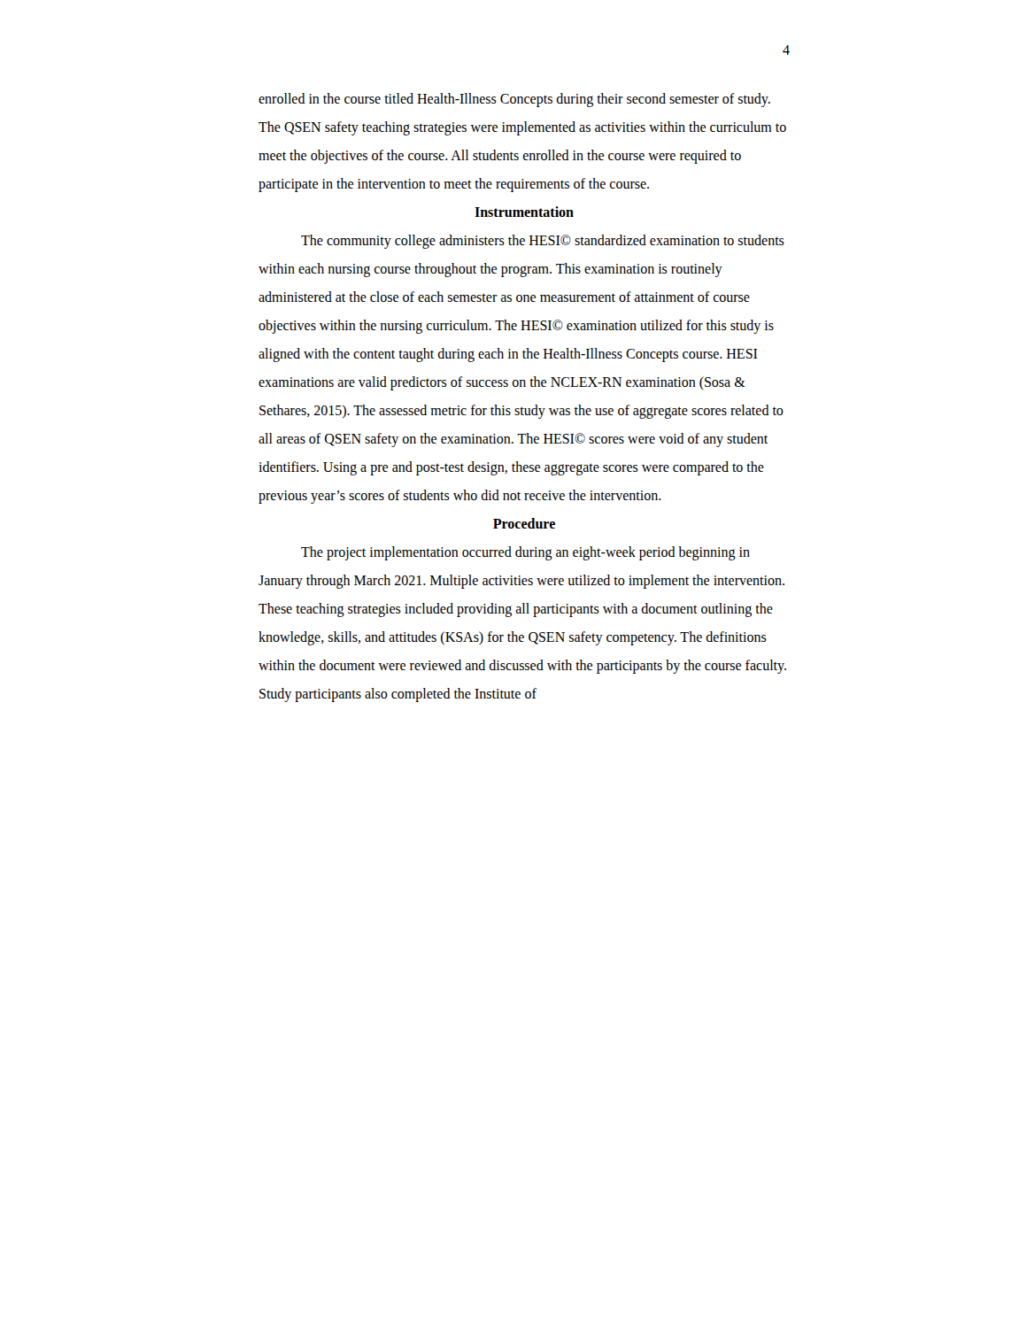4
enrolled in the course titled Health-Illness Concepts during their second semester of study. The QSEN safety teaching strategies were implemented as activities within the curriculum to meet the objectives of the course. All students enrolled in the course were required to participate in the intervention to meet the requirements of the course.
Instrumentation
The community college administers the HESI© standardized examination to students within each nursing course throughout the program. This examination is routinely administered at the close of each semester as one measurement of attainment of course objectives within the nursing curriculum. The HESI© examination utilized for this study is aligned with the content taught during each in the Health-Illness Concepts course. HESI examinations are valid predictors of success on the NCLEX-RN examination (Sosa & Sethares, 2015). The assessed metric for this study was the use of aggregate scores related to all areas of QSEN safety on the examination. The HESI© scores were void of any student identifiers. Using a pre and post-test design, these aggregate scores were compared to the previous year’s scores of students who did not receive the intervention.
Procedure
The project implementation occurred during an eight-week period beginning in January through March 2021. Multiple activities were utilized to implement the intervention. These teaching strategies included providing all participants with a document outlining the knowledge, skills, and attitudes (KSAs) for the QSEN safety competency. The definitions within the document were reviewed and discussed with the participants by the course faculty. Study participants also completed the Institute of